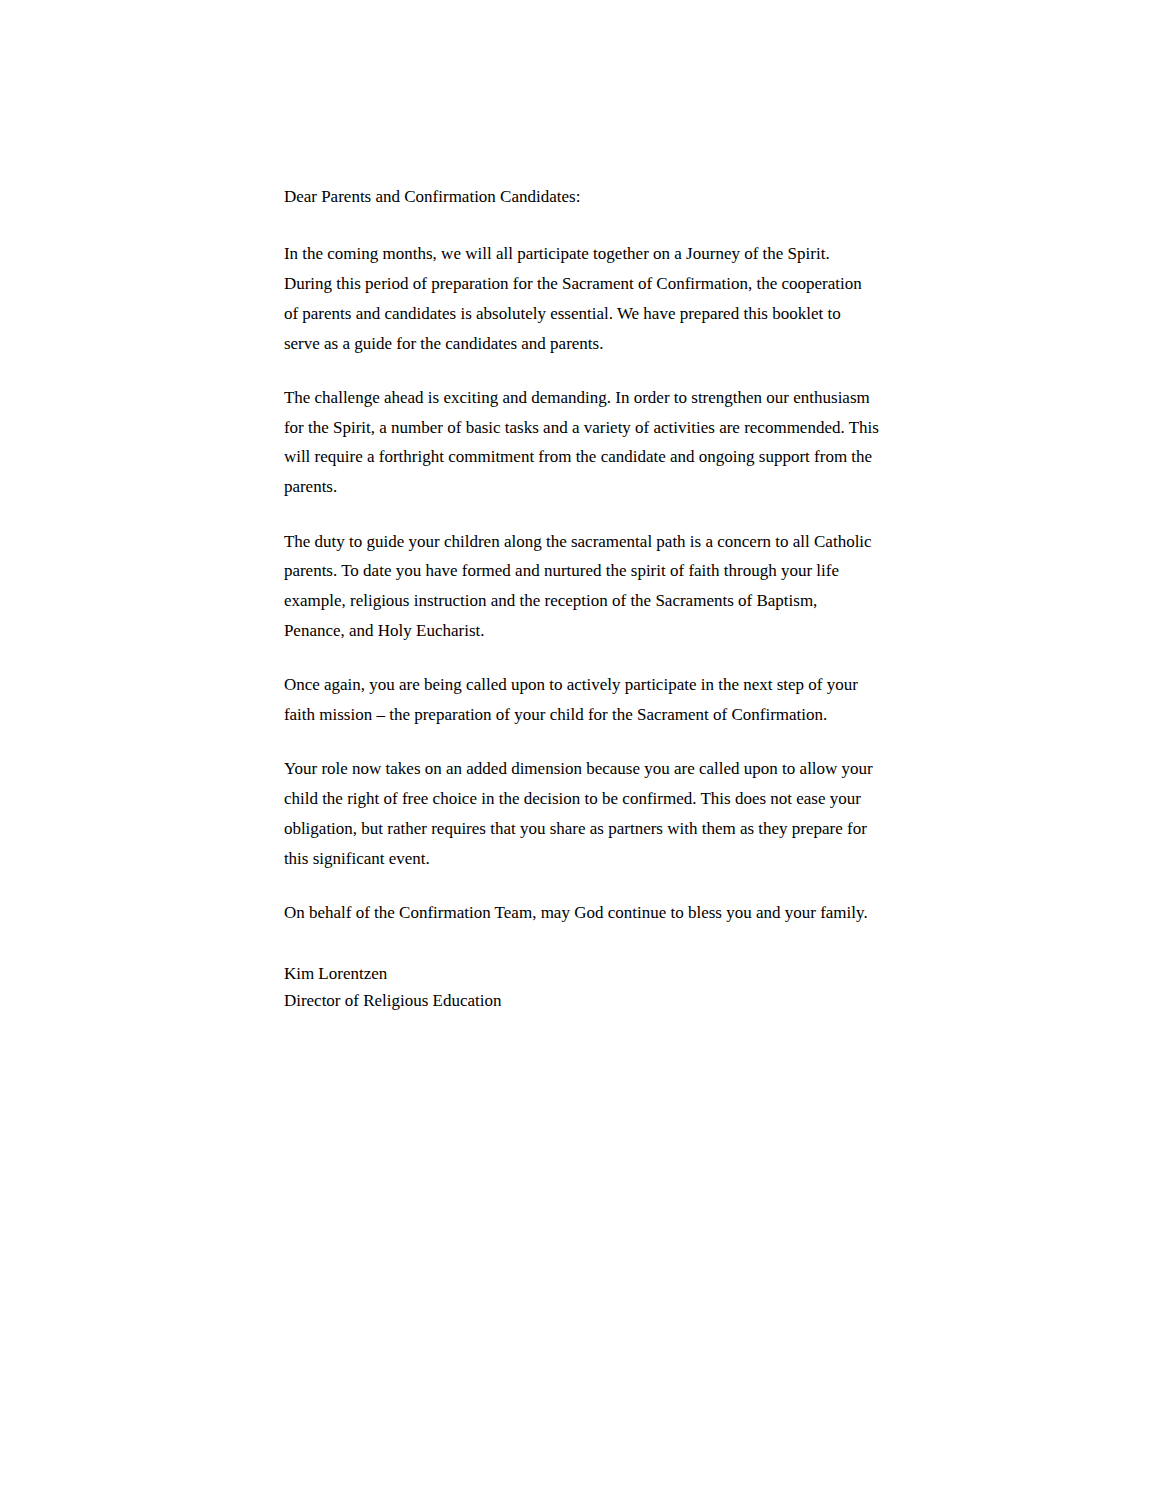Dear Parents and Confirmation Candidates:
In the coming months, we will all participate together on a Journey of the Spirit. During this period of preparation for the Sacrament of Confirmation, the cooperation of parents and candidates is absolutely essential. We have prepared this booklet to serve as a guide for the candidates and parents.
The challenge ahead is exciting and demanding. In order to strengthen our enthusiasm for the Spirit, a number of basic tasks and a variety of activities are recommended. This will require a forthright commitment from the candidate and ongoing support from the parents.
The duty to guide your children along the sacramental path is a concern to all Catholic parents. To date you have formed and nurtured the spirit of faith through your life example, religious instruction and the reception of the Sacraments of Baptism, Penance, and Holy Eucharist.
Once again, you are being called upon to actively participate in the next step of your faith mission – the preparation of your child for the Sacrament of Confirmation.
Your role now takes on an added dimension because you are called upon to allow your child the right of free choice in the decision to be confirmed. This does not ease your obligation, but rather requires that you share as partners with them as they prepare for this significant event.
On behalf of the Confirmation Team, may God continue to bless you and your family.
Kim Lorentzen
Director of Religious Education